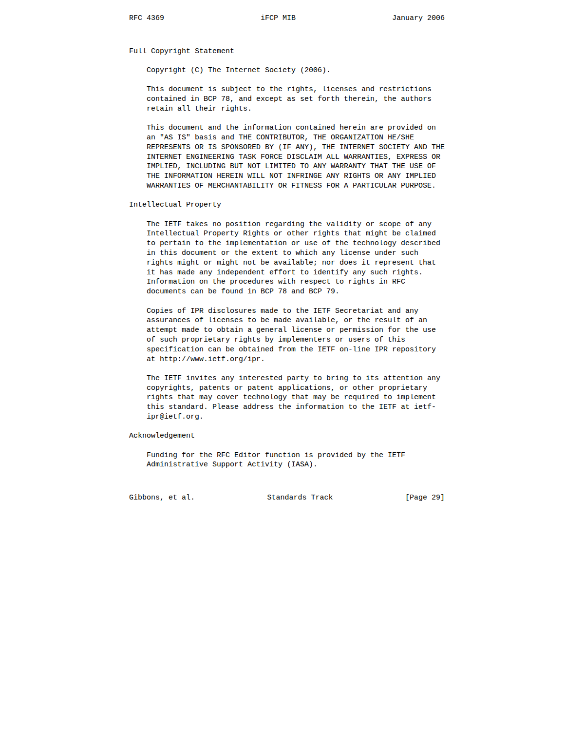RFC 4369 iFCP MIB January 2006
Full Copyright Statement
Copyright (C) The Internet Society (2006).
This document is subject to the rights, licenses and restrictions contained in BCP 78, and except as set forth therein, the authors retain all their rights.
This document and the information contained herein are provided on an "AS IS" basis and THE CONTRIBUTOR, THE ORGANIZATION HE/SHE REPRESENTS OR IS SPONSORED BY (IF ANY), THE INTERNET SOCIETY AND THE INTERNET ENGINEERING TASK FORCE DISCLAIM ALL WARRANTIES, EXPRESS OR IMPLIED, INCLUDING BUT NOT LIMITED TO ANY WARRANTY THAT THE USE OF THE INFORMATION HEREIN WILL NOT INFRINGE ANY RIGHTS OR ANY IMPLIED WARRANTIES OF MERCHANTABILITY OR FITNESS FOR A PARTICULAR PURPOSE.
Intellectual Property
The IETF takes no position regarding the validity or scope of any Intellectual Property Rights or other rights that might be claimed to pertain to the implementation or use of the technology described in this document or the extent to which any license under such rights might or might not be available; nor does it represent that it has made any independent effort to identify any such rights. Information on the procedures with respect to rights in RFC documents can be found in BCP 78 and BCP 79.
Copies of IPR disclosures made to the IETF Secretariat and any assurances of licenses to be made available, or the result of an attempt made to obtain a general license or permission for the use of such proprietary rights by implementers or users of this specification can be obtained from the IETF on-line IPR repository at http://www.ietf.org/ipr.
The IETF invites any interested party to bring to its attention any copyrights, patents or patent applications, or other proprietary rights that may cover technology that may be required to implement this standard. Please address the information to the IETF at ietf-ipr@ietf.org.
Acknowledgement
Funding for the RFC Editor function is provided by the IETF Administrative Support Activity (IASA).
Gibbons, et al. Standards Track [Page 29]